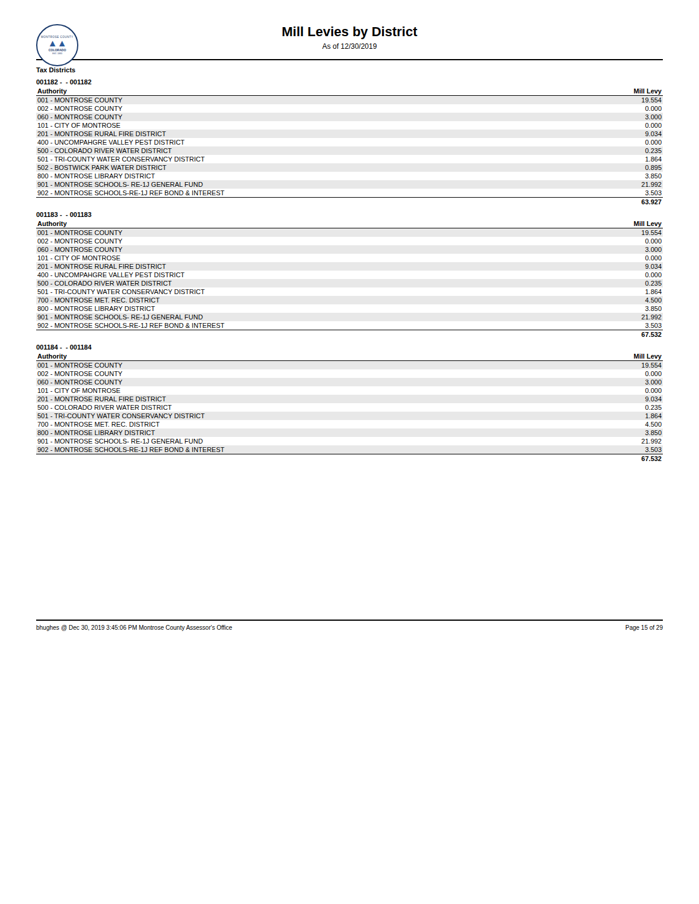MONTROSE COUNTY
▲▲
COLORADO
EST. 1883
Mill Levies by District
As of 12/30/2019
Tax Districts
001182 - - 001182
| Authority | Mill Levy |
| --- | --- |
| 001 - MONTROSE COUNTY | 19.554 |
| 002 - MONTROSE COUNTY | 0.000 |
| 060 - MONTROSE COUNTY | 3.000 |
| 101 - CITY OF MONTROSE | 0.000 |
| 201 - MONTROSE RURAL FIRE DISTRICT | 9.034 |
| 400 - UNCOMPAHGRE VALLEY PEST DISTRICT | 0.000 |
| 500 - COLORADO RIVER WATER DISTRICT | 0.235 |
| 501 - TRI-COUNTY WATER CONSERVANCY DISTRICT | 1.864 |
| 502 - BOSTWICK PARK WATER DISTRICT | 0.895 |
| 800 - MONTROSE LIBRARY DISTRICT | 3.850 |
| 901 - MONTROSE SCHOOLS- RE-1J GENERAL FUND | 21.992 |
| 902 - MONTROSE SCHOOLS-RE-1J REF BOND & INTEREST | 3.503 |
| | 63.927 |
001183 - - 001183
| Authority | Mill Levy |
| --- | --- |
| 001 - MONTROSE COUNTY | 19.554 |
| 002 - MONTROSE COUNTY | 0.000 |
| 060 - MONTROSE COUNTY | 3.000 |
| 101 - CITY OF MONTROSE | 0.000 |
| 201 - MONTROSE RURAL FIRE DISTRICT | 9.034 |
| 400 - UNCOMPAHGRE VALLEY PEST DISTRICT | 0.000 |
| 500 - COLORADO RIVER WATER DISTRICT | 0.235 |
| 501 - TRI-COUNTY WATER CONSERVANCY DISTRICT | 1.864 |
| 700 - MONTROSE MET. REC. DISTRICT | 4.500 |
| 800 - MONTROSE LIBRARY DISTRICT | 3.850 |
| 901 - MONTROSE SCHOOLS- RE-1J GENERAL FUND | 21.992 |
| 902 - MONTROSE SCHOOLS-RE-1J REF BOND & INTEREST | 3.503 |
| | 67.532 |
001184 - - 001184
| Authority | Mill Levy |
| --- | --- |
| 001 - MONTROSE COUNTY | 19.554 |
| 002 - MONTROSE COUNTY | 0.000 |
| 060 - MONTROSE COUNTY | 3.000 |
| 101 - CITY OF MONTROSE | 0.000 |
| 201 - MONTROSE RURAL FIRE DISTRICT | 9.034 |
| 500 - COLORADO RIVER WATER DISTRICT | 0.235 |
| 501 - TRI-COUNTY WATER CONSERVANCY DISTRICT | 1.864 |
| 700 - MONTROSE MET. REC. DISTRICT | 4.500 |
| 800 - MONTROSE LIBRARY DISTRICT | 3.850 |
| 901 - MONTROSE SCHOOLS- RE-1J GENERAL FUND | 21.992 |
| 902 - MONTROSE SCHOOLS-RE-1J REF BOND & INTEREST | 3.503 |
| | 67.532 |
bhughes @ Dec 30, 2019 3:45:06 PM Montrose County Assessor's Office
Page 15 of 29